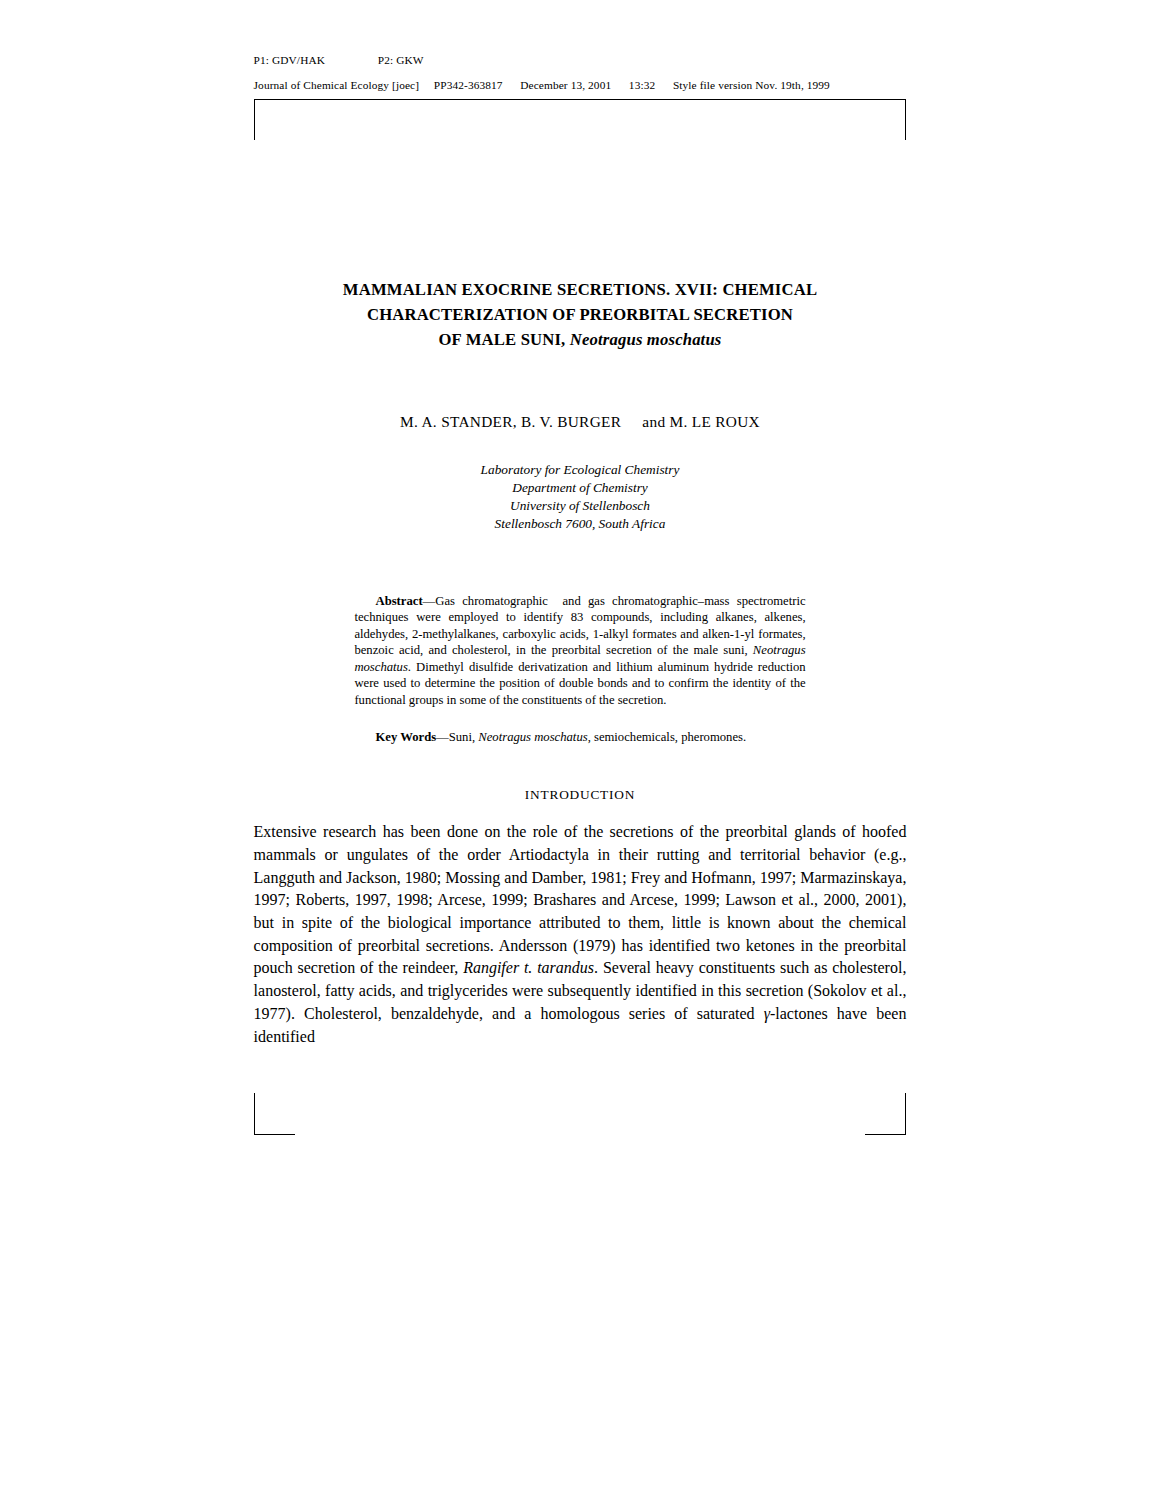P1: GDV/HAK P2: GKW
Journal of Chemical Ecology [joec] PP342-363817 December 13, 2001 13:32 Style file version Nov. 19th, 1999
MAMMALIAN EXOCRINE SECRETIONS. XVII: CHEMICAL
CHARACTERIZATION OF PREORBITAL SECRETION
OF MALE SUNI, Neotragus moschatus
M. A. STANDER, B. V. BURGER and M. LE ROUX
Laboratory for Ecological Chemistry
Department of Chemistry
University of Stellenbosch
Stellenbosch 7600, South Africa
Abstract—Gas chromatographic and gas chromatographic–mass spectrometric techniques were employed to identify 83 compounds, including alkanes, alkenes, aldehydes, 2-methylalkanes, carboxylic acids, 1-alkyl formates and alken-1-yl formates, benzoic acid, and cholesterol, in the preorbital secretion of the male suni, Neotragus moschatus. Dimethyl disulfide derivatization and lithium aluminum hydride reduction were used to determine the position of double bonds and to confirm the identity of the functional groups in some of the constituents of the secretion.
Key Words—Suni, Neotragus moschatus, semiochemicals, pheromones.
INTRODUCTION
Extensive research has been done on the role of the secretions of the preorbital glands of hoofed mammals or ungulates of the order Artiodactyla in their rutting and territorial behavior (e.g., Langguth and Jackson, 1980; Mossing and Damber, 1981; Frey and Hofmann, 1997; Marmazinskaya, 1997; Roberts, 1997, 1998; Arcese, 1999; Brashares and Arcese, 1999; Lawson et al., 2000, 2001), but in spite of the biological importance attributed to them, little is known about the chemical composition of preorbital secretions. Andersson (1979) has identified two ketones in the preorbital pouch secretion of the reindeer, Rangifer t. tarandus. Several heavy constituents such as cholesterol, lanosterol, fatty acids, and triglycerides were subsequently identified in this secretion (Sokolov et al., 1977). Cholesterol, benzaldehyde, and a homologous series of saturated γ-lactones have been identified